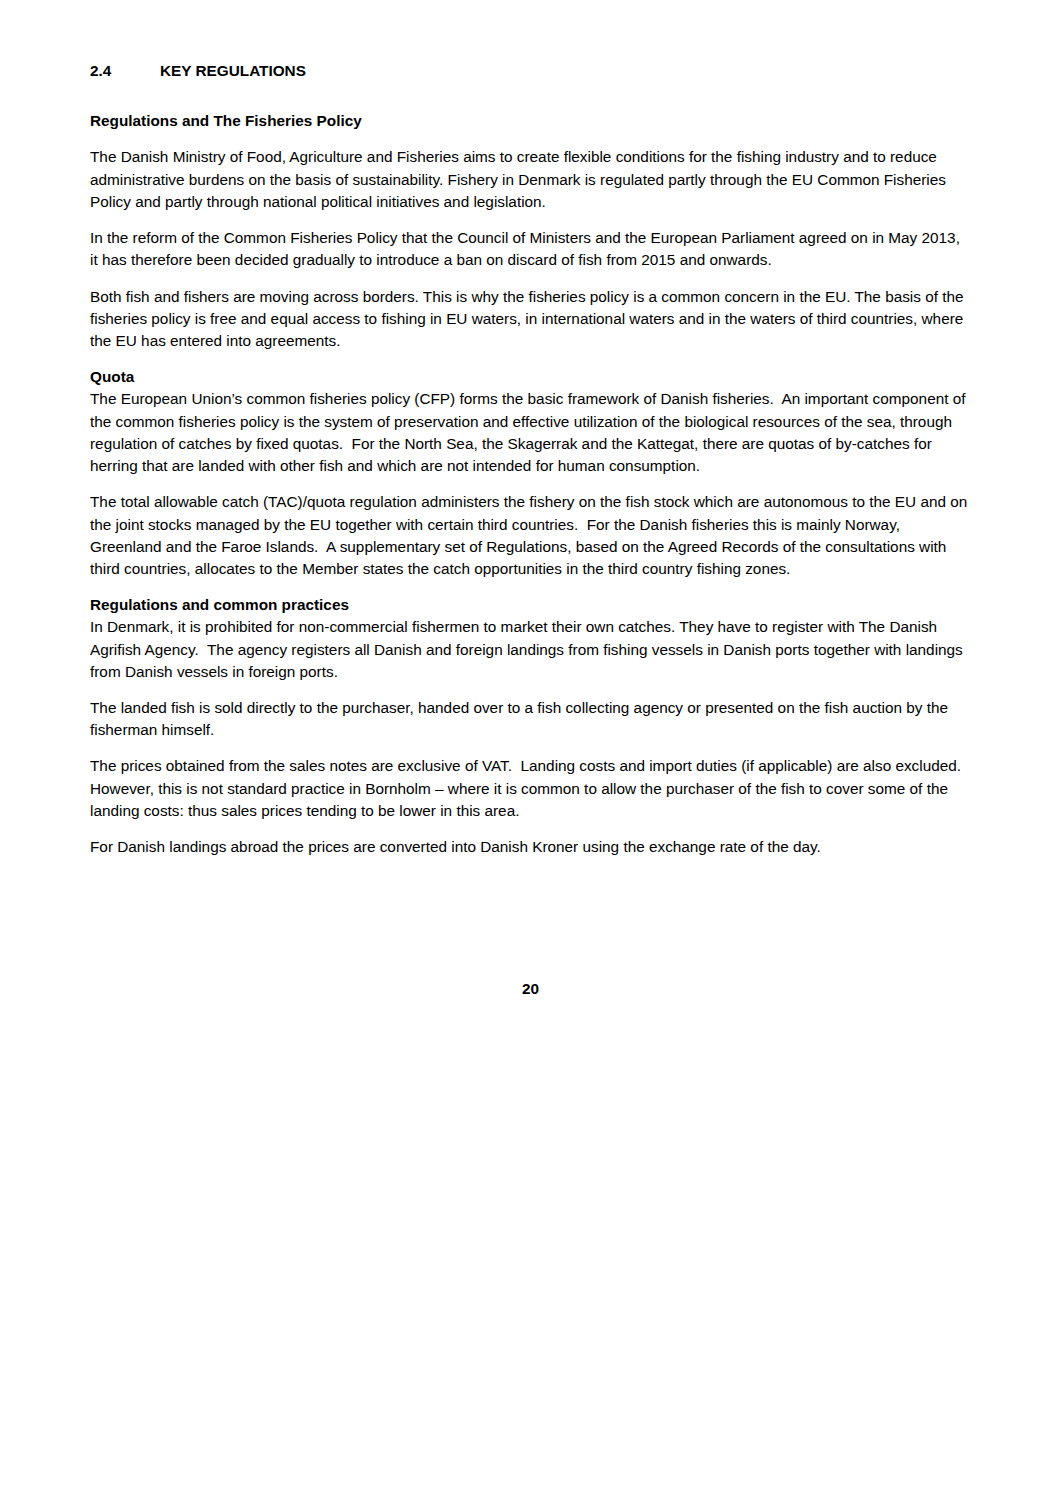2.4 KEY REGULATIONS
Regulations and The Fisheries Policy
The Danish Ministry of Food, Agriculture and Fisheries aims to create flexible conditions for the fishing industry and to reduce administrative burdens on the basis of sustainability. Fishery in Denmark is regulated partly through the EU Common Fisheries Policy and partly through national political initiatives and legislation.
In the reform of the Common Fisheries Policy that the Council of Ministers and the European Parliament agreed on in May 2013, it has therefore been decided gradually to introduce a ban on discard of fish from 2015 and onwards.
Both fish and fishers are moving across borders. This is why the fisheries policy is a common concern in the EU. The basis of the fisheries policy is free and equal access to fishing in EU waters, in international waters and in the waters of third countries, where the EU has entered into agreements.
Quota
The European Union’s common fisheries policy (CFP) forms the basic framework of Danish fisheries. An important component of the common fisheries policy is the system of preservation and effective utilization of the biological resources of the sea, through regulation of catches by fixed quotas. For the North Sea, the Skagerrak and the Kattegat, there are quotas of by-catches for herring that are landed with other fish and which are not intended for human consumption.
The total allowable catch (TAC)/quota regulation administers the fishery on the fish stock which are autonomous to the EU and on the joint stocks managed by the EU together with certain third countries. For the Danish fisheries this is mainly Norway, Greenland and the Faroe Islands. A supplementary set of Regulations, based on the Agreed Records of the consultations with third countries, allocates to the Member states the catch opportunities in the third country fishing zones.
Regulations and common practices
In Denmark, it is prohibited for non-commercial fishermen to market their own catches. They have to register with The Danish Agrifish Agency. The agency registers all Danish and foreign landings from fishing vessels in Danish ports together with landings from Danish vessels in foreign ports.
The landed fish is sold directly to the purchaser, handed over to a fish collecting agency or presented on the fish auction by the fisherman himself.
The prices obtained from the sales notes are exclusive of VAT. Landing costs and import duties (if applicable) are also excluded. However, this is not standard practice in Bornholm – where it is common to allow the purchaser of the fish to cover some of the landing costs: thus sales prices tending to be lower in this area.
For Danish landings abroad the prices are converted into Danish Kroner using the exchange rate of the day.
20